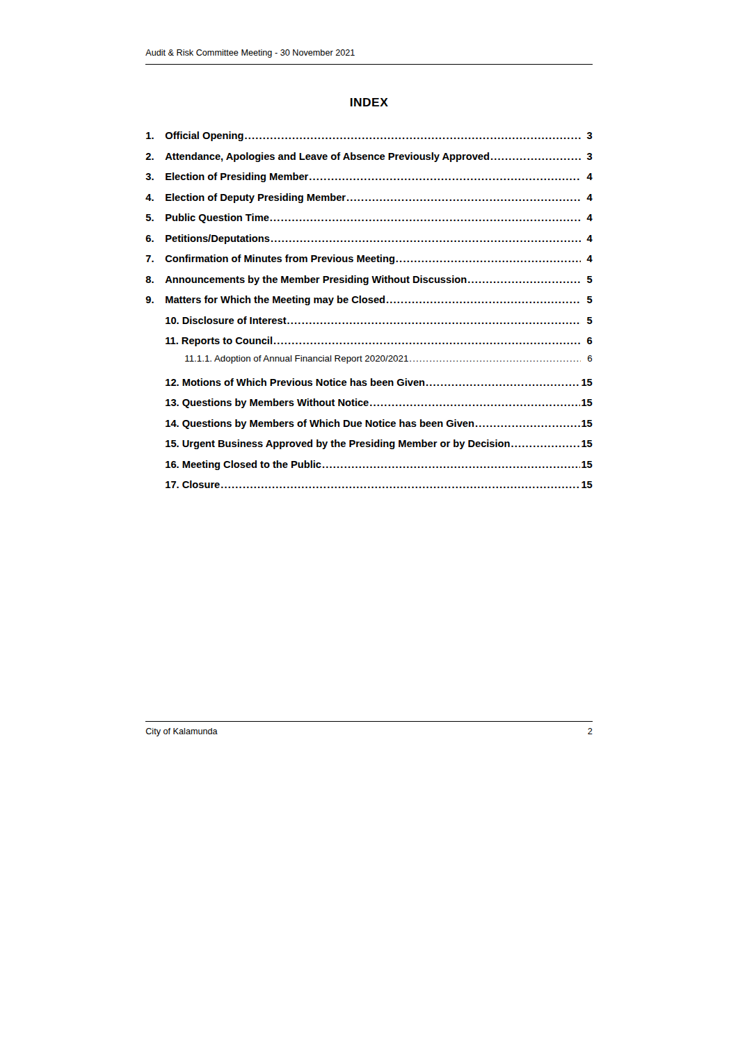Audit & Risk Committee Meeting - 30 November 2021
INDEX
1. Official Opening .................................................................................................................. 3
2. Attendance, Apologies and Leave of Absence Previously Approved ............................. 3
3. Election of Presiding Member ....................................................................................... 4
4. Election of Deputy Presiding Member .......................................................................... 4
5. Public Question Time ................................................................................................. 4
6. Petitions/Deputations ................................................................................................. 4
7. Confirmation of Minutes from Previous Meeting ........................................................... 4
8. Announcements by the Member Presiding Without Discussion .................................... 5
9. Matters for Which the Meeting may be Closed ............................................................ 5
10. Disclosure of Interest ................................................................................................. 5
11. Reports to Council ..................................................................................................... 6
11.1.1. Adoption of Annual Financial Report 2020/2021 ........................................................ 6
12. Motions of Which Previous Notice has been Given ..................................................... 15
13. Questions by Members Without Notice ....................................................................... 15
14. Questions by Members of Which Due Notice has been Given ..................................... 15
15. Urgent Business Approved by the Presiding Member or by Decision ......................... 15
16. Meeting Closed to the Public ..................................................................................... 15
17. Closure ....................................................................................................................... 15
City of Kalamunda 2